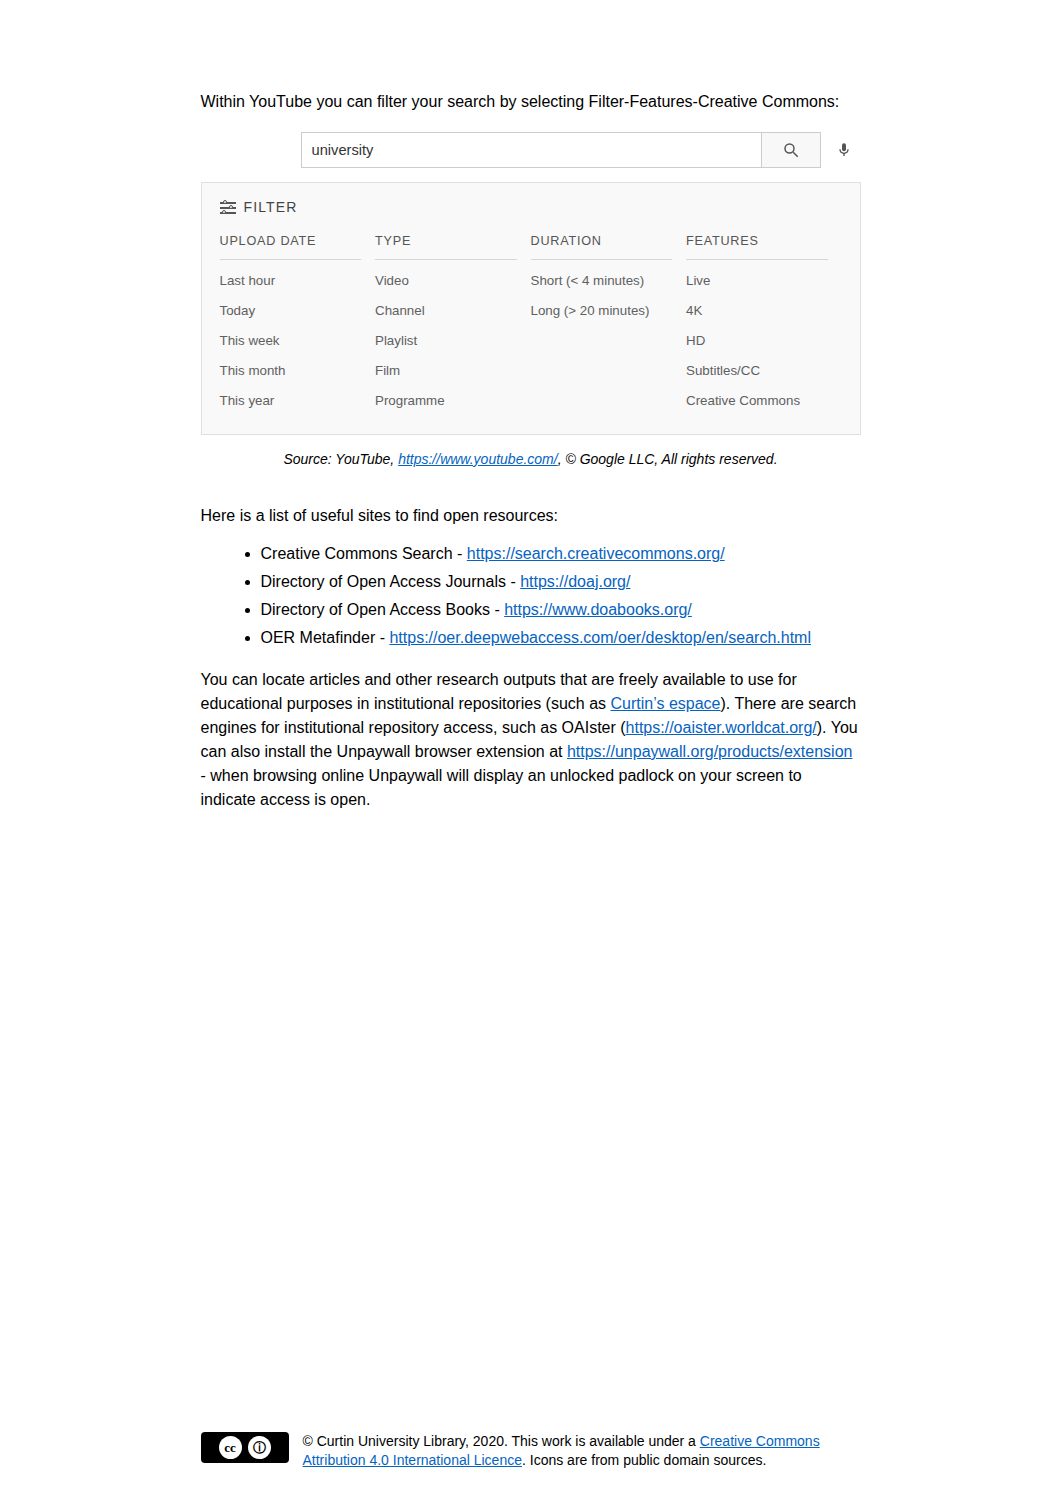Within YouTube you can filter your search by selecting Filter-Features-Creative Commons:
university
FILTER
Upload date
Last hour
Today
This week
This month
This year
Type
Video
Channel
Playlist
Film
Programme
Duration
Short (< 4 minutes)
Long (> 20 minutes)
Features
Live
4K
HD
Subtitles/CC
Creative Commons
Source: YouTube, https://www.youtube.com/, © Google LLC, All rights reserved.
Here is a list of useful sites to find open resources:
Creative Commons Search - https://search.creativecommons.org/
Directory of Open Access Journals - https://doaj.org/
Directory of Open Access Books - https://www.doabooks.org/
OER Metafinder - https://oer.deepwebaccess.com/oer/desktop/en/search.html
You can locate articles and other research outputs that are freely available to use for educational purposes in institutional repositories (such as Curtin’s espace). There are search engines for institutional repository access, such as OAIster (https://oaister.worldcat.org/). You can also install the Unpaywall browser extension at https://unpaywall.org/products/extension - when browsing online Unpaywall will display an unlocked padlock on your screen to indicate access is open.
cc ⓘ
© Curtin University Library, 2020. This work is available under a Creative Commons Attribution 4.0 International Licence. Icons are from public domain sources.